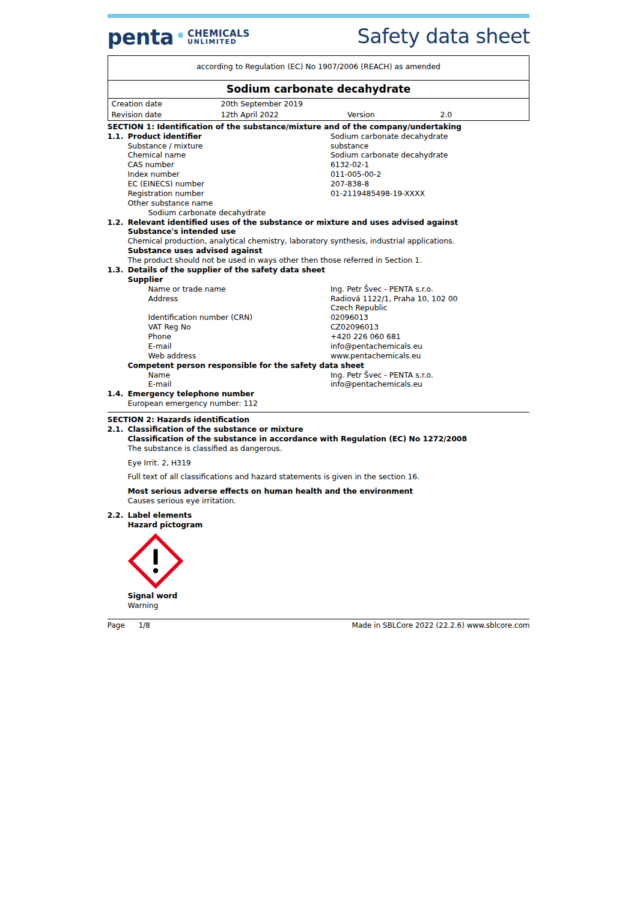penta CHEMICALSUNLIMITED
Safety data sheet
according to Regulation (EC) No 1907/2006 (REACH) as amended
Sodium carbonate decahydrate
| Creation date | 20th September 2019 | | |
| Revision date | 12th April 2022 | Version | 2.0 |
SECTION 1: Identification of the substance/mixture and of the company/undertaking
| 1.1. | Product identifier | Sodium carbonate decahydrate |
| | Substance / mixture | substance |
| | Chemical name | Sodium carbonate decahydrate |
| | CAS number | 6132-02-1 |
| | Index number | 011-005-00-2 |
| | EC (EINECS) number | 207-838-8 |
| | Registration number | 01-2119485498-19-XXXX |
| | Other substance name |
Sodium carbonate decahydrate
| 1.2. | Relevant identified uses of the substance or mixture and uses advised against |
| | Substance's intended use |
| | Chemical production, analytical chemistry, laboratory synthesis, industrial applications. |
| | Substance uses advised against |
| | The product should not be used in ways other then those referred in Section 1. |
| 1.3. | Details of the supplier of the safety data sheet |
| | Supplier |
| | Name or trade name | Ing. Petr Švec - PENTA s.r.o. |
| | Address | Radiová 1122/1, Praha 10, 102 00 |
| | | Czech Republic |
| | Identification number (CRN) | 02096013 |
| | VAT Reg No | CZ02096013 |
| | Phone | +420 226 060 681 |
| | E-mail | info@pentachemicals.eu |
| | Web address | www.pentachemicals.eu |
| | Competent person responsible for the safety data sheet |
| | Name | Ing. Petr Švec - PENTA s.r.o. |
| | E-mail | info@pentachemicals.eu |
| 1.4. | Emergency telephone number |
| | European emergency number: 112 |
SECTION 2: Hazards identification
| 2.1. | Classification of the substance or mixture |
| | Classification of the substance in accordance with Regulation (EC) No 1272/2008 |
| | The substance is classified as dangerous. |
Eye Irrit. 2, H319
Full text of all classifications and hazard statements is given in the section 16.
Most serious adverse effects on human health and the environment
Causes serious eye irritation.
| 2.2. | Label elements |
| | Hazard pictogram |
Signal word
Warning
Page 1/8
Made in SBLCore 2022 (22.2.6) www.sblcore.com